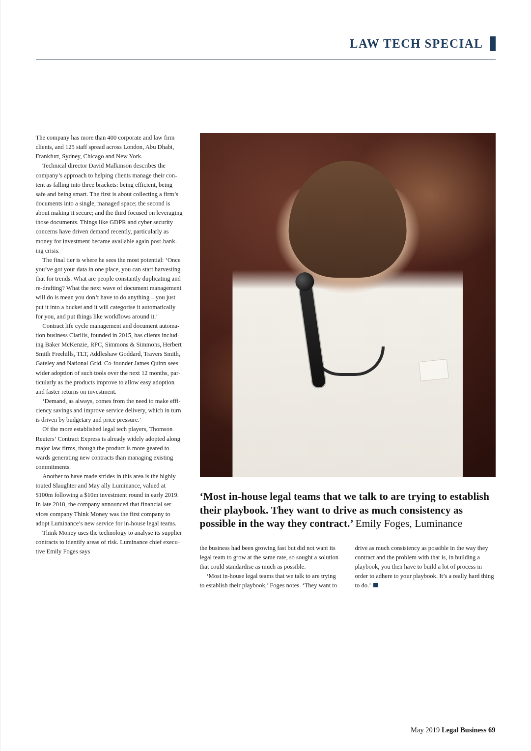Law Tech Special
The company has more than 400 corporate and law firm clients, and 125 staff spread across London, Abu Dhabi, Frankfurt, Sydney, Chicago and New York.
Technical director David Malkinson describes the company’s approach to helping clients manage their content as falling into three brackets: being efficient, being safe and being smart. The first is about collecting a firm’s documents into a single, managed space; the second is about making it secure; and the third focused on leveraging those documents. Things like GDPR and cyber security concerns have driven demand recently, particularly as money for investment became available again post-banking crisis.
The final tier is where he sees the most potential: ‘Once you’ve got your data in one place, you can start harvesting that for trends. What are people constantly duplicating and re-drafting? What the next wave of document management will do is mean you don’t have to do anything – you just put it into a bucket and it will categorise it automatically for you, and put things like workflows around it.’
Contract life cycle management and document automation business Clarilis, founded in 2015, has clients including Baker McKenzie, RPC, Simmons & Simmons, Herbert Smith Freehills, TLT, Addleshaw Goddard, Travers Smith, Gateley and National Grid. Co-founder James Quinn sees wider adoption of such tools over the next 12 months, particularly as the products improve to allow easy adoption and faster returns on investment.
‘Demand, as always, comes from the need to make efficiency savings and improve service delivery, which in turn is driven by budgetary and price pressure.’
Of the more established legal tech players, Thomson Reuters’ Contract Express is already widely adopted along major law firms, though the product is more geared towards generating new contracts than managing existing commitments.
Another to have made strides in this area is the highly-touted Slaughter and May ally Luminance, valued at $100m following a $10m investment round in early 2019. In late 2018, the company announced that financial services company Think Money was the first company to adopt Luminance’s new service for in-house legal teams.
Think Money uses the technology to analyse its supplier contracts to identify areas of risk. Luminance chief executive Emily Foges says
‘Most in-house legal teams that we talk to are trying to establish their playbook. They want to drive as much consistency as possible in the way they contract.’ Emily Foges, Luminance
the business had been growing fast but did not want its legal team to grow at the same rate, so sought a solution that could standardise as much as possible.
‘Most in-house legal teams that we talk to are trying to establish their playbook,’ Foges notes. ‘They want to drive as much consistency as possible in the way they contract and the problem with that is, in building a playbook, you then have to build a lot of process in order to adhere to your playbook. It’s a really hard thing to do.’
May 2019 Legal Business 69